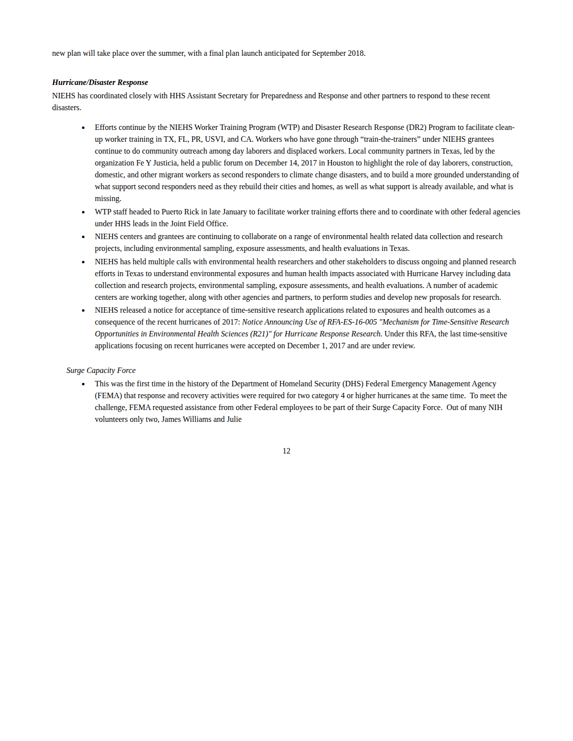new plan will take place over the summer, with a final plan launch anticipated for September 2018.
Hurricane/Disaster Response
NIEHS has coordinated closely with HHS Assistant Secretary for Preparedness and Response and other partners to respond to these recent disasters.
Efforts continue by the NIEHS Worker Training Program (WTP) and Disaster Research Response (DR2) Program to facilitate clean-up worker training in TX, FL, PR, USVI, and CA. Workers who have gone through “train-the-trainers” under NIEHS grantees continue to do community outreach among day laborers and displaced workers. Local community partners in Texas, led by the organization Fe Y Justicia, held a public forum on December 14, 2017 in Houston to highlight the role of day laborers, construction, domestic, and other migrant workers as second responders to climate change disasters, and to build a more grounded understanding of what support second responders need as they rebuild their cities and homes, as well as what support is already available, and what is missing.
WTP staff headed to Puerto Rick in late January to facilitate worker training efforts there and to coordinate with other federal agencies under HHS leads in the Joint Field Office.
NIEHS centers and grantees are continuing to collaborate on a range of environmental health related data collection and research projects, including environmental sampling, exposure assessments, and health evaluations in Texas.
NIEHS has held multiple calls with environmental health researchers and other stakeholders to discuss ongoing and planned research efforts in Texas to understand environmental exposures and human health impacts associated with Hurricane Harvey including data collection and research projects, environmental sampling, exposure assessments, and health evaluations. A number of academic centers are working together, along with other agencies and partners, to perform studies and develop new proposals for research.
NIEHS released a notice for acceptance of time-sensitive research applications related to exposures and health outcomes as a consequence of the recent hurricanes of 2017: Notice Announcing Use of RFA-ES-16-005 "Mechanism for Time-Sensitive Research Opportunities in Environmental Health Sciences (R21)" for Hurricane Response Research. Under this RFA, the last time-sensitive applications focusing on recent hurricanes were accepted on December 1, 2017 and are under review.
Surge Capacity Force
This was the first time in the history of the Department of Homeland Security (DHS) Federal Emergency Management Agency (FEMA) that response and recovery activities were required for two category 4 or higher hurricanes at the same time. To meet the challenge, FEMA requested assistance from other Federal employees to be part of their Surge Capacity Force. Out of many NIH volunteers only two, James Williams and Julie
12